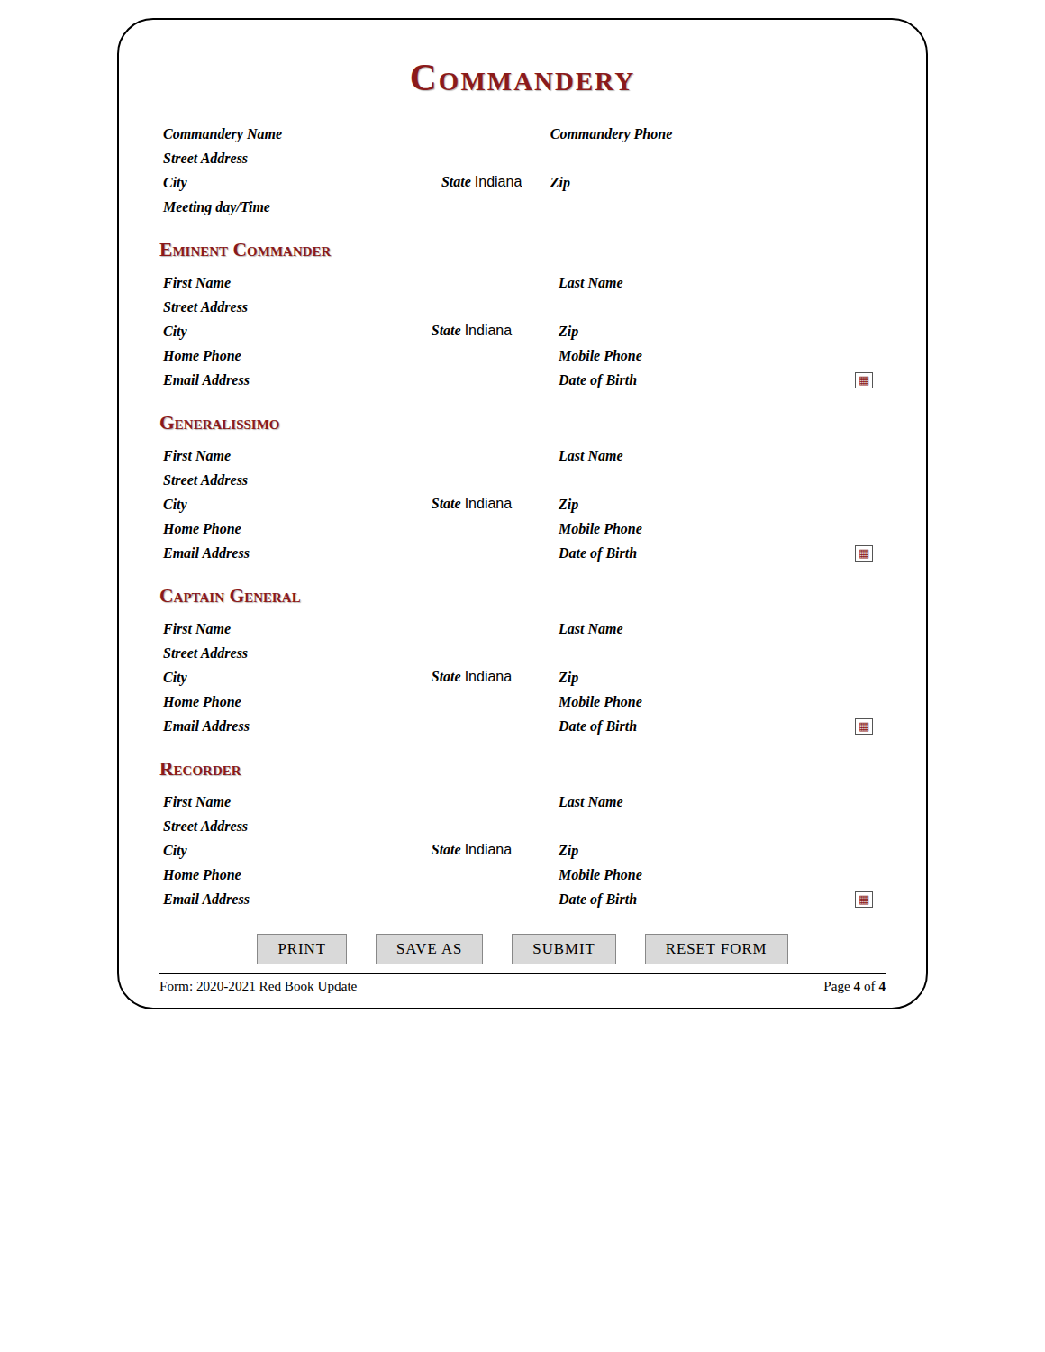Commandery
| Commandery Name | | Commandery Phone | | |
| Street Address | | |
| City | State Indiana | Zip | | |
| Meeting day/Time | | |
Eminent Commander
| First Name | | Last Name | | |
| Street Address | | |
| City | State Indiana | Zip | | |
| Home Phone | | Mobile Phone | | |
| Email Address | | Date of Birth | | ▦ |
Generalissimo
| First Name | | Last Name | | |
| Street Address | | |
| City | State Indiana | Zip | | |
| Home Phone | | Mobile Phone | | |
| Email Address | | Date of Birth | | ▦ |
Captain General
| First Name | | Last Name | | |
| Street Address | | |
| City | State Indiana | Zip | | |
| Home Phone | | Mobile Phone | | |
| Email Address | | Date of Birth | | ▦ |
Recorder
| First Name | | Last Name | | |
| Street Address | | |
| City | State Indiana | Zip | | |
| Home Phone | | Mobile Phone | | |
| Email Address | | Date of Birth | | ▦ |
PRINT SAVE AS SUBMIT RESET FORM
Form: 2020-2021 Red Book Update
Page 4 of 4